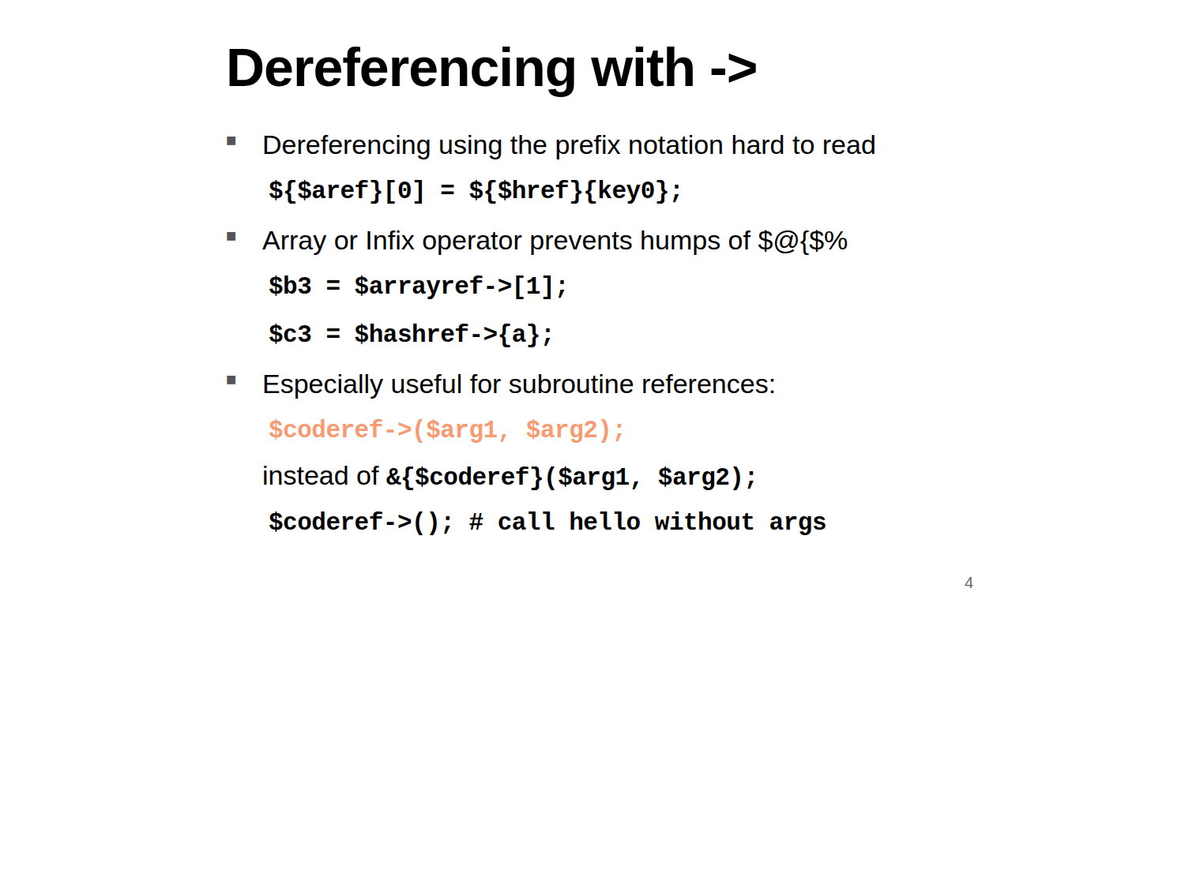Dereferencing with ->
Dereferencing using the prefix notation hard to read ${$aref}[0] = ${$href}{key0};
Array or Infix operator prevents humps of $@{$% $b3 = $arrayref->[1]; $c3 = $hashref->{a};
Especially useful for subroutine references: $coderef->($arg1, $arg2); instead of &{$coderef}($arg1, $arg2); $coderef->(); # call hello without args
4